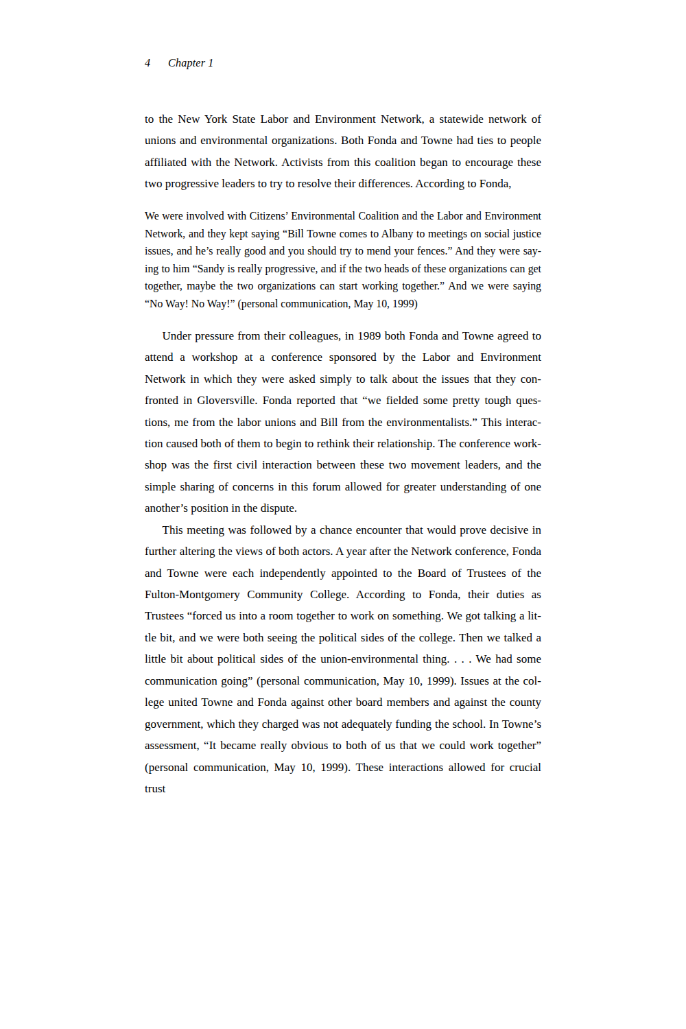4 Chapter 1
to the New York State Labor and Environment Network, a statewide network of unions and environmental organizations. Both Fonda and Towne had ties to people affiliated with the Network. Activists from this coalition began to encourage these two progressive leaders to try to resolve their differences. According to Fonda,
We were involved with Citizens’ Environmental Coalition and the Labor and Environment Network, and they kept saying “Bill Towne comes to Albany to meetings on social justice issues, and he’s really good and you should try to mend your fences.” And they were saying to him “Sandy is really progressive, and if the two heads of these organizations can get together, maybe the two organizations can start working together.” And we were saying “No Way! No Way!” (personal communication, May 10, 1999)
Under pressure from their colleagues, in 1989 both Fonda and Towne agreed to attend a workshop at a conference sponsored by the Labor and Environment Network in which they were asked simply to talk about the issues that they confronted in Gloversville. Fonda reported that “we fielded some pretty tough questions, me from the labor unions and Bill from the environmentalists.” This interaction caused both of them to begin to rethink their relationship. The conference workshop was the first civil interaction between these two movement leaders, and the simple sharing of concerns in this forum allowed for greater understanding of one another’s position in the dispute.
This meeting was followed by a chance encounter that would prove decisive in further altering the views of both actors. A year after the Network conference, Fonda and Towne were each independently appointed to the Board of Trustees of the Fulton-Montgomery Community College. According to Fonda, their duties as Trustees “forced us into a room together to work on something. We got talking a little bit, and we were both seeing the political sides of the college. Then we talked a little bit about political sides of the union-environmental thing. . . . We had some communication going” (personal communication, May 10, 1999). Issues at the college united Towne and Fonda against other board members and against the county government, which they charged was not adequately funding the school. In Towne’s assessment, “It became really obvious to both of us that we could work together” (personal communication, May 10, 1999). These interactions allowed for crucial trust